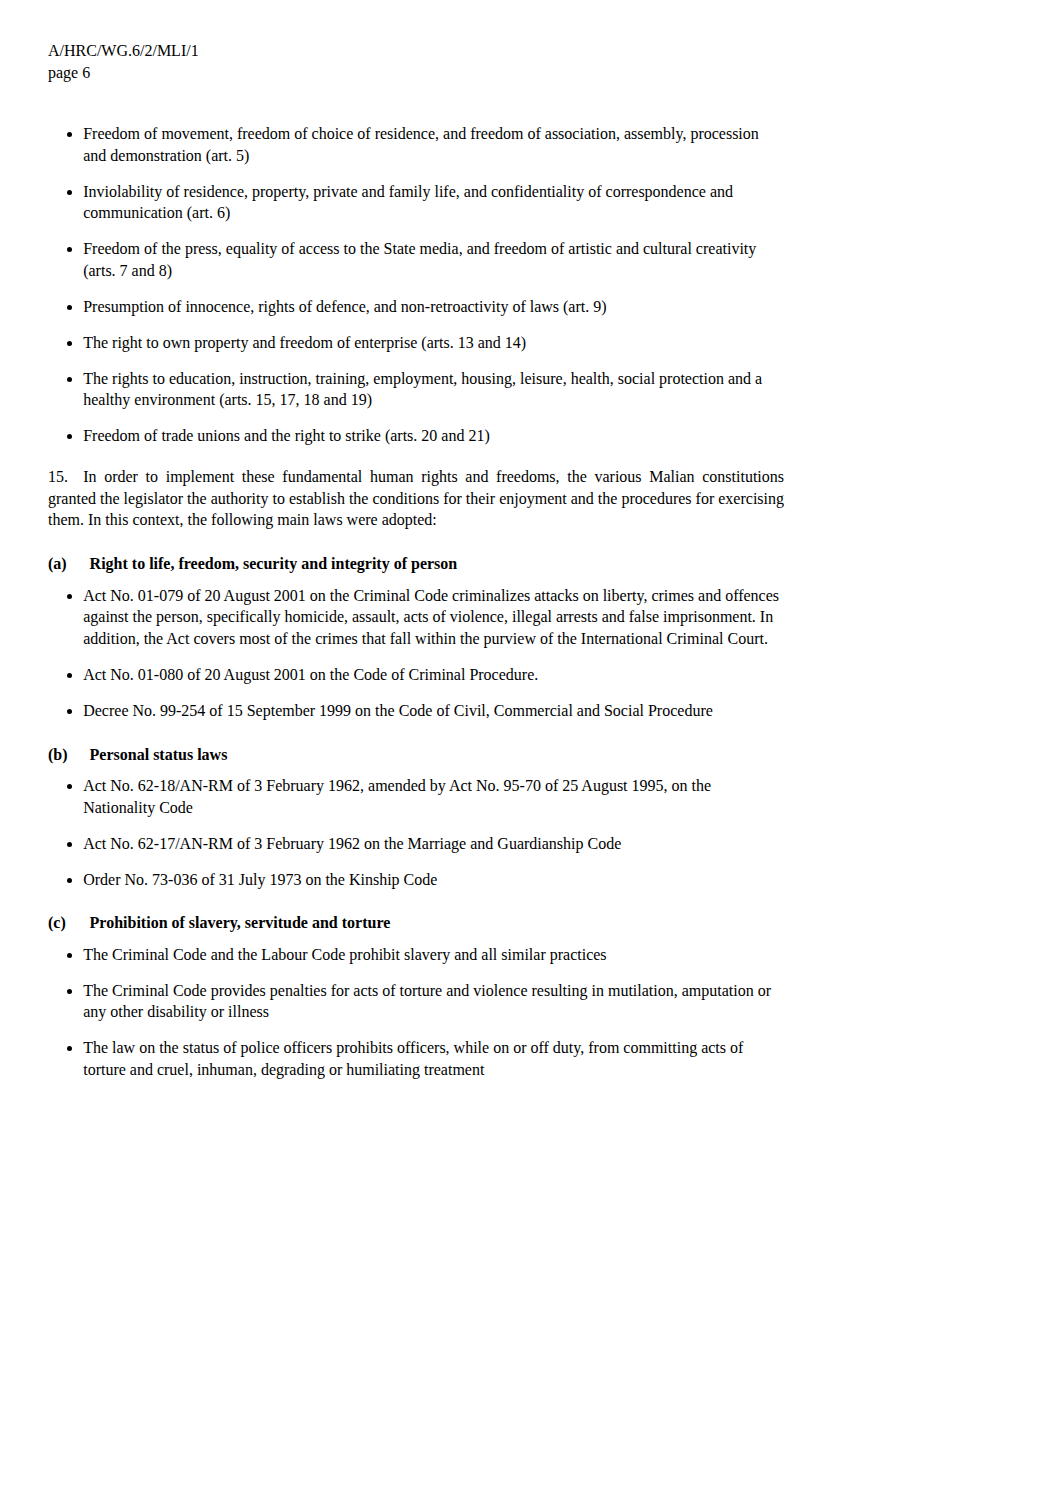A/HRC/WG.6/2/MLI/1
page 6
Freedom of movement, freedom of choice of residence, and freedom of association, assembly, procession and demonstration (art. 5)
Inviolability of residence, property, private and family life, and confidentiality of correspondence and communication (art. 6)
Freedom of the press, equality of access to the State media, and freedom of artistic and cultural creativity (arts. 7 and 8)
Presumption of innocence, rights of defence, and non-retroactivity of laws (art. 9)
The right to own property and freedom of enterprise (arts. 13 and 14)
The rights to education, instruction, training, employment, housing, leisure, health, social protection and a healthy environment (arts. 15, 17, 18 and 19)
Freedom of trade unions and the right to strike (arts. 20 and 21)
15. In order to implement these fundamental human rights and freedoms, the various Malian constitutions granted the legislator the authority to establish the conditions for their enjoyment and the procedures for exercising them. In this context, the following main laws were adopted:
(a) Right to life, freedom, security and integrity of person
Act No. 01-079 of 20 August 2001 on the Criminal Code criminalizes attacks on liberty, crimes and offences against the person, specifically homicide, assault, acts of violence, illegal arrests and false imprisonment. In addition, the Act covers most of the crimes that fall within the purview of the International Criminal Court.
Act No. 01-080 of 20 August 2001 on the Code of Criminal Procedure.
Decree No. 99-254 of 15 September 1999 on the Code of Civil, Commercial and Social Procedure
(b) Personal status laws
Act No. 62-18/AN-RM of 3 February 1962, amended by Act No. 95-70 of 25 August 1995, on the Nationality Code
Act No. 62-17/AN-RM of 3 February 1962 on the Marriage and Guardianship Code
Order No. 73-036 of 31 July 1973 on the Kinship Code
(c) Prohibition of slavery, servitude and torture
The Criminal Code and the Labour Code prohibit slavery and all similar practices
The Criminal Code provides penalties for acts of torture and violence resulting in mutilation, amputation or any other disability or illness
The law on the status of police officers prohibits officers, while on or off duty, from committing acts of torture and cruel, inhuman, degrading or humiliating treatment